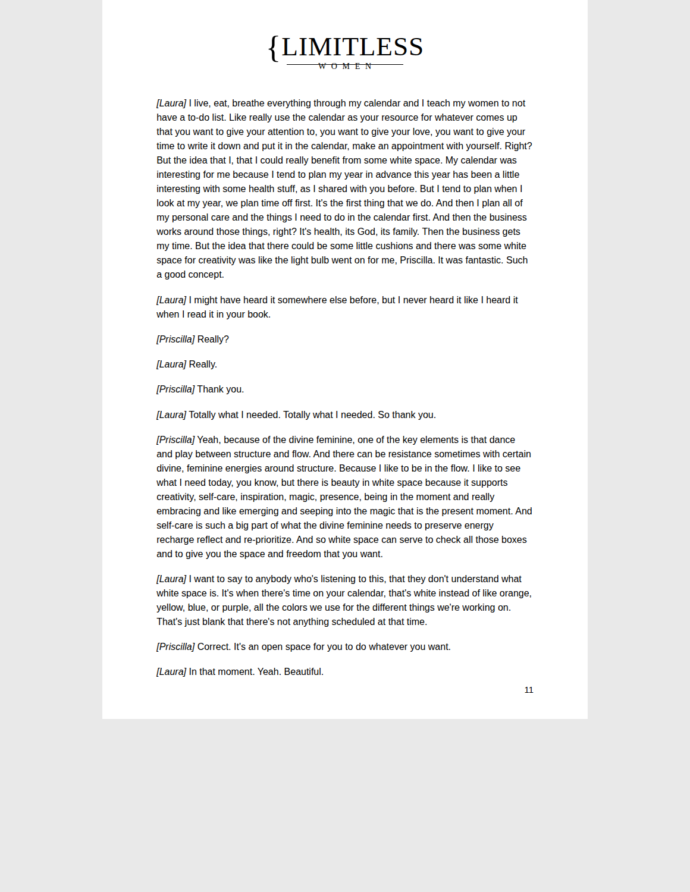{LIMITLESS
WOMEN
[Laura] I live, eat, breathe everything through my calendar and I teach my women to not have a to-do list. Like really use the calendar as your resource for whatever comes up that you want to give your attention to, you want to give your love, you want to give your time to write it down and put it in the calendar, make an appointment with yourself. Right? But the idea that I, that I could really benefit from some white space. My calendar was interesting for me because I tend to plan my year in advance this year has been a little interesting with some health stuff, as I shared with you before. But I tend to plan when I look at my year, we plan time off first. It's the first thing that we do. And then I plan all of my personal care and the things I need to do in the calendar first. And then the business works around those things, right? It's health, its God, its family. Then the business gets my time. But the idea that there could be some little cushions and there was some white space for creativity was like the light bulb went on for me, Priscilla. It was fantastic. Such a good concept.
[Laura] I might have heard it somewhere else before, but I never heard it like I heard it when I read it in your book.
[Priscilla] Really?
[Laura] Really.
[Priscilla] Thank you.
[Laura] Totally what I needed. Totally what I needed. So thank you.
[Priscilla] Yeah, because of the divine feminine, one of the key elements is that dance and play between structure and flow. And there can be resistance sometimes with certain divine, feminine energies around structure. Because I like to be in the flow. I like to see what I need today, you know, but there is beauty in white space because it supports creativity, self-care, inspiration, magic, presence, being in the moment and really embracing and like emerging and seeping into the magic that is the present moment. And self-care is such a big part of what the divine feminine needs to preserve energy recharge reflect and re-prioritize. And so white space can serve to check all those boxes and to give you the space and freedom that you want.
[Laura] I want to say to anybody who's listening to this, that they don't understand what white space is. It's when there's time on your calendar, that's white instead of like orange, yellow, blue, or purple, all the colors we use for the different things we're working on. That's just blank that there's not anything scheduled at that time.
[Priscilla] Correct. It's an open space for you to do whatever you want.
[Laura] In that moment. Yeah. Beautiful.
11